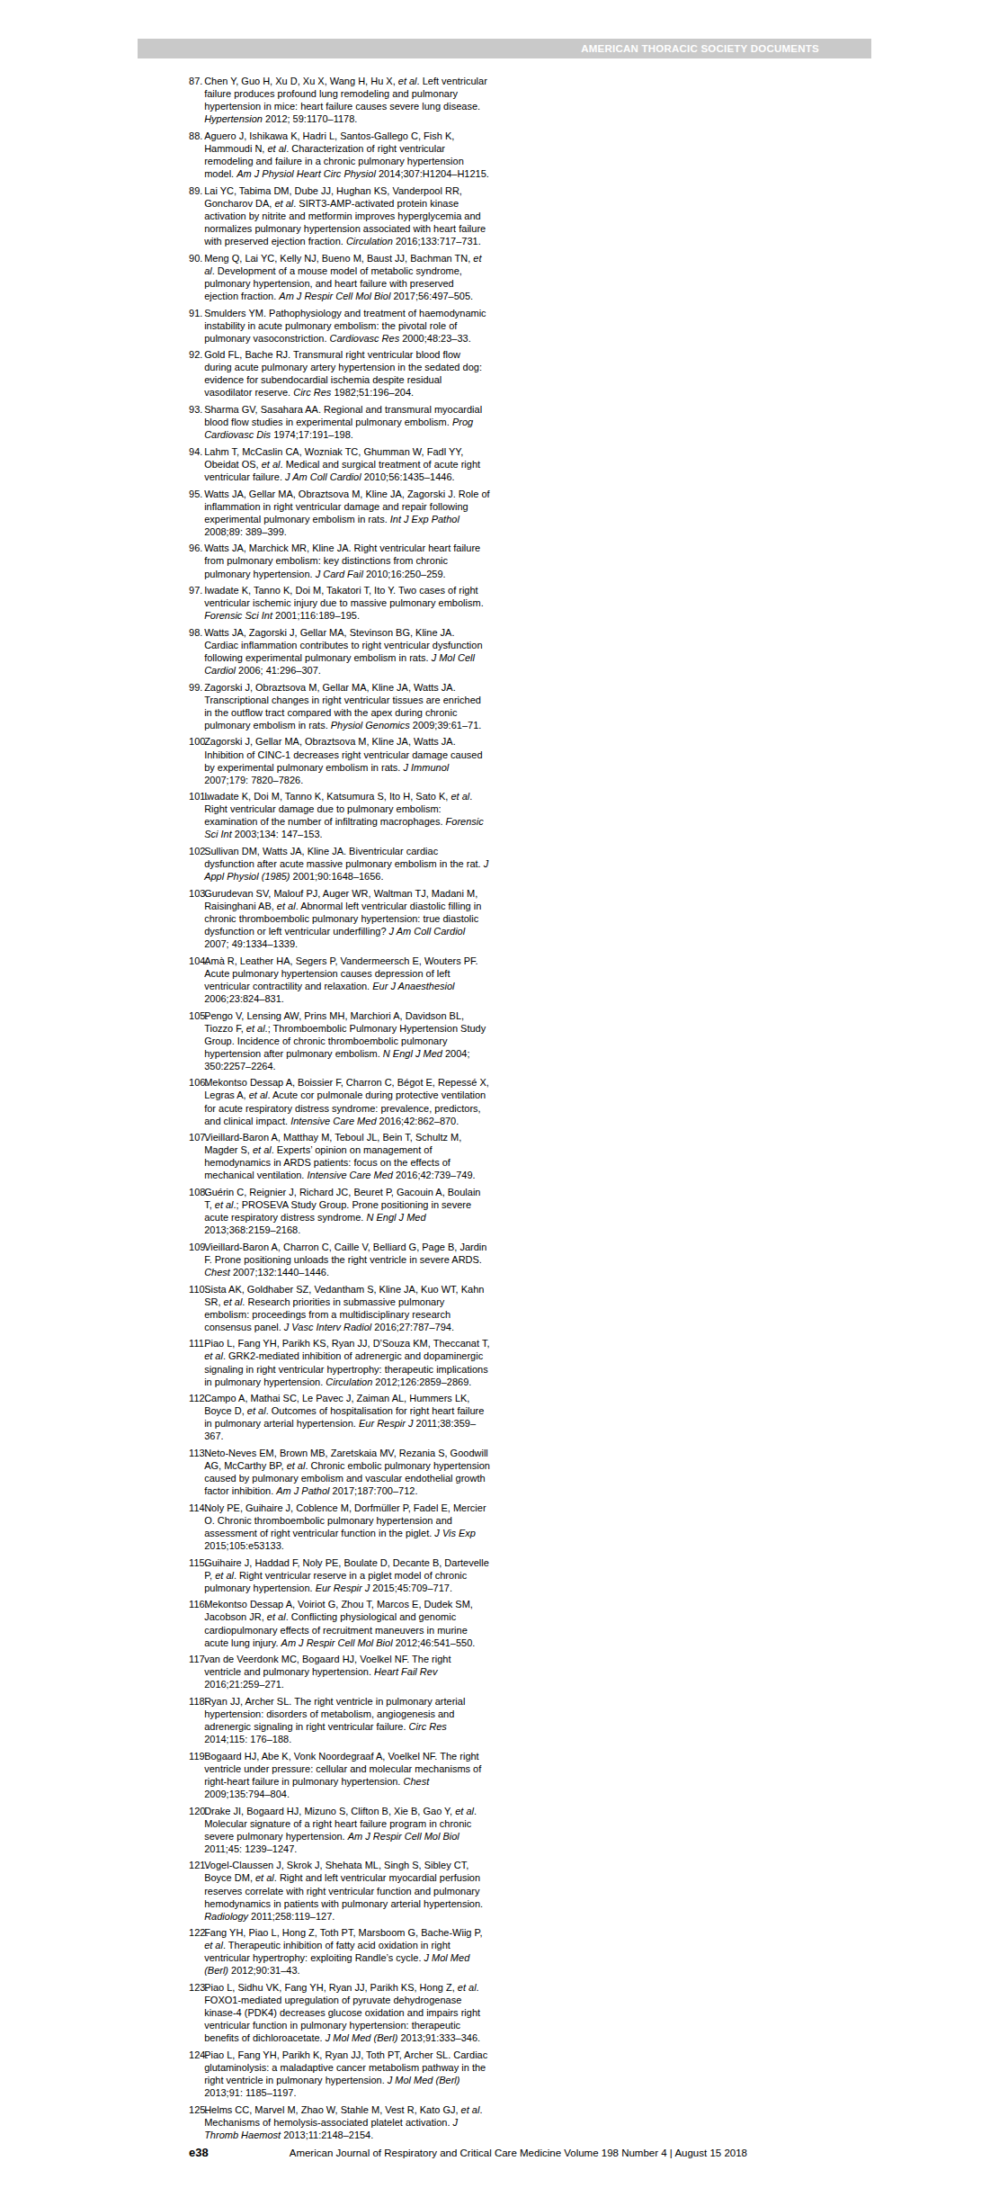AMERICAN THORACIC SOCIETY DOCUMENTS
87. Chen Y, Guo H, Xu D, Xu X, Wang H, Hu X, et al. Left ventricular failure produces profound lung remodeling and pulmonary hypertension in mice: heart failure causes severe lung disease. Hypertension 2012; 59:1170–1178.
88. Aguero J, Ishikawa K, Hadri L, Santos-Gallego C, Fish K, Hammoudi N, et al. Characterization of right ventricular remodeling and failure in a chronic pulmonary hypertension model. Am J Physiol Heart Circ Physiol 2014;307:H1204–H1215.
89. Lai YC, Tabima DM, Dube JJ, Hughan KS, Vanderpool RR, Goncharov DA, et al. SIRT3-AMP-activated protein kinase activation by nitrite and metformin improves hyperglycemia and normalizes pulmonary hypertension associated with heart failure with preserved ejection fraction. Circulation 2016;133:717–731.
90. Meng Q, Lai YC, Kelly NJ, Bueno M, Baust JJ, Bachman TN, et al. Development of a mouse model of metabolic syndrome, pulmonary hypertension, and heart failure with preserved ejection fraction. Am J Respir Cell Mol Biol 2017;56:497–505.
91. Smulders YM. Pathophysiology and treatment of haemodynamic instability in acute pulmonary embolism: the pivotal role of pulmonary vasoconstriction. Cardiovasc Res 2000;48:23–33.
92. Gold FL, Bache RJ. Transmural right ventricular blood flow during acute pulmonary artery hypertension in the sedated dog: evidence for subendocardial ischemia despite residual vasodilator reserve. Circ Res 1982;51:196–204.
93. Sharma GV, Sasahara AA. Regional and transmural myocardial blood flow studies in experimental pulmonary embolism. Prog Cardiovasc Dis 1974;17:191–198.
94. Lahm T, McCaslin CA, Wozniak TC, Ghumman W, Fadl YY, Obeidat OS, et al. Medical and surgical treatment of acute right ventricular failure. J Am Coll Cardiol 2010;56:1435–1446.
95. Watts JA, Gellar MA, Obraztsova M, Kline JA, Zagorski J. Role of inflammation in right ventricular damage and repair following experimental pulmonary embolism in rats. Int J Exp Pathol 2008;89: 389–399.
96. Watts JA, Marchick MR, Kline JA. Right ventricular heart failure from pulmonary embolism: key distinctions from chronic pulmonary hypertension. J Card Fail 2010;16:250–259.
97. Iwadate K, Tanno K, Doi M, Takatori T, Ito Y. Two cases of right ventricular ischemic injury due to massive pulmonary embolism. Forensic Sci Int 2001;116:189–195.
98. Watts JA, Zagorski J, Gellar MA, Stevinson BG, Kline JA. Cardiac inflammation contributes to right ventricular dysfunction following experimental pulmonary embolism in rats. J Mol Cell Cardiol 2006; 41:296–307.
99. Zagorski J, Obraztsova M, Gellar MA, Kline JA, Watts JA. Transcriptional changes in right ventricular tissues are enriched in the outflow tract compared with the apex during chronic pulmonary embolism in rats. Physiol Genomics 2009;39:61–71.
100. Zagorski J, Gellar MA, Obraztsova M, Kline JA, Watts JA. Inhibition of CINC-1 decreases right ventricular damage caused by experimental pulmonary embolism in rats. J Immunol 2007;179: 7820–7826.
101. Iwadate K, Doi M, Tanno K, Katsumura S, Ito H, Sato K, et al. Right ventricular damage due to pulmonary embolism: examination of the number of infiltrating macrophages. Forensic Sci Int 2003;134: 147–153.
102. Sullivan DM, Watts JA, Kline JA. Biventricular cardiac dysfunction after acute massive pulmonary embolism in the rat. J Appl Physiol (1985) 2001;90:1648–1656.
103. Gurudevan SV, Malouf PJ, Auger WR, Waltman TJ, Madani M, Raisinghani AB, et al. Abnormal left ventricular diastolic filling in chronic thromboembolic pulmonary hypertension: true diastolic dysfunction or left ventricular underfilling? J Am Coll Cardiol 2007; 49:1334–1339.
104. Amà R, Leather HA, Segers P, Vandermeersch E, Wouters PF. Acute pulmonary hypertension causes depression of left ventricular contractility and relaxation. Eur J Anaesthesiol 2006;23:824–831.
105. Pengo V, Lensing AW, Prins MH, Marchiori A, Davidson BL, Tiozzo F, et al.; Thromboembolic Pulmonary Hypertension Study Group. Incidence of chronic thromboembolic pulmonary hypertension after pulmonary embolism. N Engl J Med 2004; 350:2257–2264.
106. Mekontso Dessap A, Boissier F, Charron C, Bégot E, Repessé X, Legras A, et al. Acute cor pulmonale during protective ventilation for acute respiratory distress syndrome: prevalence, predictors, and clinical impact. Intensive Care Med 2016;42:862–870.
107. Vieillard-Baron A, Matthay M, Teboul JL, Bein T, Schultz M, Magder S, et al. Experts’ opinion on management of hemodynamics in ARDS patients: focus on the effects of mechanical ventilation. Intensive Care Med 2016;42:739–749.
108. Guérin C, Reignier J, Richard JC, Beuret P, Gacouin A, Boulain T, et al.; PROSEVA Study Group. Prone positioning in severe acute respiratory distress syndrome. N Engl J Med 2013;368:2159–2168.
109. Vieillard-Baron A, Charron C, Caille V, Belliard G, Page B, Jardin F. Prone positioning unloads the right ventricle in severe ARDS. Chest 2007;132:1440–1446.
110. Sista AK, Goldhaber SZ, Vedantham S, Kline JA, Kuo WT, Kahn SR, et al. Research priorities in submassive pulmonary embolism: proceedings from a multidisciplinary research consensus panel. J Vasc Interv Radiol 2016;27:787–794.
111. Piao L, Fang YH, Parikh KS, Ryan JJ, D’Souza KM, Theccanat T, et al. GRK2-mediated inhibition of adrenergic and dopaminergic signaling in right ventricular hypertrophy: therapeutic implications in pulmonary hypertension. Circulation 2012;126:2859–2869.
112. Campo A, Mathai SC, Le Pavec J, Zaiman AL, Hummers LK, Boyce D, et al. Outcomes of hospitalisation for right heart failure in pulmonary arterial hypertension. Eur Respir J 2011;38:359–367.
113. Neto-Neves EM, Brown MB, Zaretskaia MV, Rezania S, Goodwill AG, McCarthy BP, et al. Chronic embolic pulmonary hypertension caused by pulmonary embolism and vascular endothelial growth factor inhibition. Am J Pathol 2017;187:700–712.
114. Noly PE, Guihaire J, Coblence M, Dorfmüller P, Fadel E, Mercier O. Chronic thromboembolic pulmonary hypertension and assessment of right ventricular function in the piglet. J Vis Exp 2015;105:e53133.
115. Guihaire J, Haddad F, Noly PE, Boulate D, Decante B, Dartevelle P, et al. Right ventricular reserve in a piglet model of chronic pulmonary hypertension. Eur Respir J 2015;45:709–717.
116. Mekontso Dessap A, Voiriot G, Zhou T, Marcos E, Dudek SM, Jacobson JR, et al. Conflicting physiological and genomic cardiopulmonary effects of recruitment maneuvers in murine acute lung injury. Am J Respir Cell Mol Biol 2012;46:541–550.
117. van de Veerdonk MC, Bogaard HJ, Voelkel NF. The right ventricle and pulmonary hypertension. Heart Fail Rev 2016;21:259–271.
118. Ryan JJ, Archer SL. The right ventricle in pulmonary arterial hypertension: disorders of metabolism, angiogenesis and adrenergic signaling in right ventricular failure. Circ Res 2014;115: 176–188.
119. Bogaard HJ, Abe K, Vonk Noordegraaf A, Voelkel NF. The right ventricle under pressure: cellular and molecular mechanisms of right-heart failure in pulmonary hypertension. Chest 2009;135:794–804.
120. Drake JI, Bogaard HJ, Mizuno S, Clifton B, Xie B, Gao Y, et al. Molecular signature of a right heart failure program in chronic severe pulmonary hypertension. Am J Respir Cell Mol Biol 2011;45: 1239–1247.
121. Vogel-Claussen J, Skrok J, Shehata ML, Singh S, Sibley CT, Boyce DM, et al. Right and left ventricular myocardial perfusion reserves correlate with right ventricular function and pulmonary hemodynamics in patients with pulmonary arterial hypertension. Radiology 2011;258:119–127.
122. Fang YH, Piao L, Hong Z, Toth PT, Marsboom G, Bache-Wiig P, et al. Therapeutic inhibition of fatty acid oxidation in right ventricular hypertrophy: exploiting Randle’s cycle. J Mol Med (Berl) 2012;90:31–43.
123. Piao L, Sidhu VK, Fang YH, Ryan JJ, Parikh KS, Hong Z, et al. FOXO1-mediated upregulation of pyruvate dehydrogenase kinase-4 (PDK4) decreases glucose oxidation and impairs right ventricular function in pulmonary hypertension: therapeutic benefits of dichloroacetate. J Mol Med (Berl) 2013;91:333–346.
124. Piao L, Fang YH, Parikh K, Ryan JJ, Toth PT, Archer SL. Cardiac glutaminolysis: a maladaptive cancer metabolism pathway in the right ventricle in pulmonary hypertension. J Mol Med (Berl) 2013;91: 1185–1197.
125. Helms CC, Marvel M, Zhao W, Stahle M, Vest R, Kato GJ, et al. Mechanisms of hemolysis-associated platelet activation. J Thromb Haemost 2013;11:2148–2154.
e38
American Journal of Respiratory and Critical Care Medicine Volume 198 Number 4 | August 15 2018